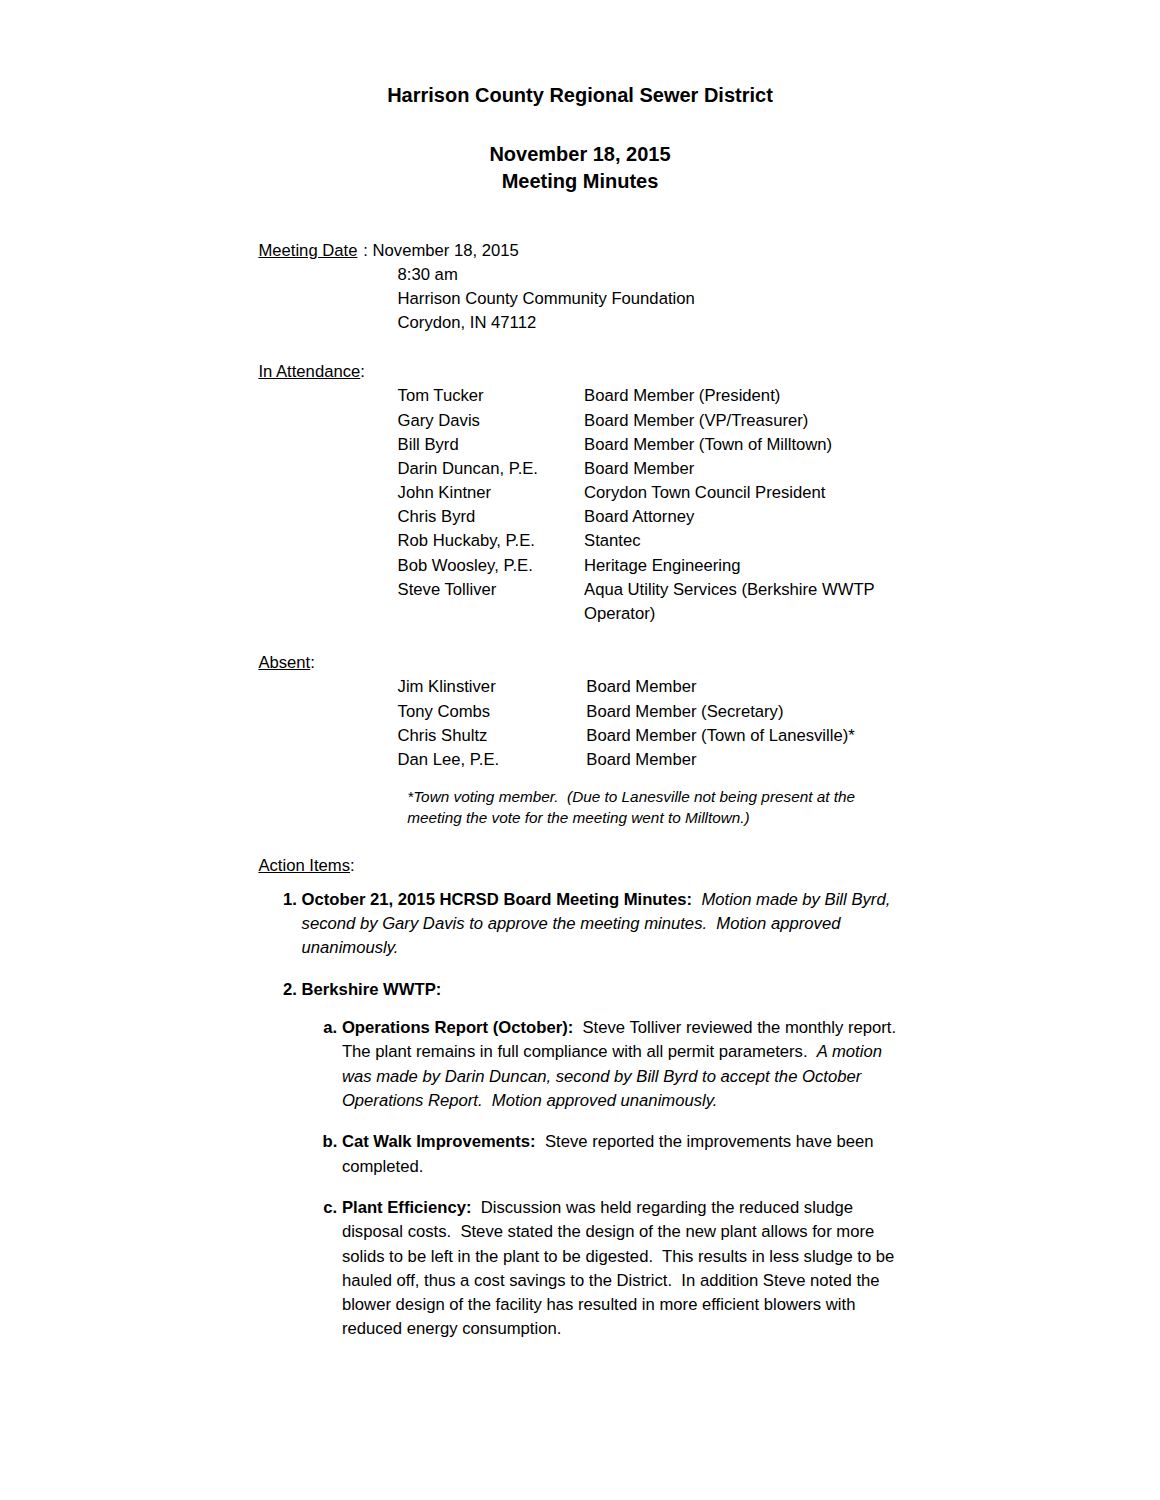Harrison County Regional Sewer District
November 18, 2015
Meeting Minutes
Meeting Date: November 18, 2015
8:30 am
Harrison County Community Foundation
Corydon, IN 47112
In Attendance:
| Tom Tucker | Board Member (President) |
| Gary Davis | Board Member (VP/Treasurer) |
| Bill Byrd | Board Member (Town of Milltown) |
| Darin Duncan, P.E. | Board Member |
| John Kintner | Corydon Town Council President |
| Chris Byrd | Board Attorney |
| Rob Huckaby, P.E. | Stantec |
| Bob Woosley, P.E. | Heritage Engineering |
| Steve Tolliver | Aqua Utility Services (Berkshire WWTP Operator) |
Absent:
| Jim Klinstiver | Board Member |
| Tony Combs | Board Member (Secretary) |
| Chris Shultz | Board Member (Town of Lanesville)* |
| Dan Lee, P.E. | Board Member |
*Town voting member. (Due to Lanesville not being present at the meeting the vote for the meeting went to Milltown.)
Action Items:
October 21, 2015 HCRSD Board Meeting Minutes: Motion made by Bill Byrd, second by Gary Davis to approve the meeting minutes. Motion approved unanimously.
Berkshire WWTP:
Operations Report (October): Steve Tolliver reviewed the monthly report. The plant remains in full compliance with all permit parameters. A motion was made by Darin Duncan, second by Bill Byrd to accept the October Operations Report. Motion approved unanimously.
Cat Walk Improvements: Steve reported the improvements have been completed.
Plant Efficiency: Discussion was held regarding the reduced sludge disposal costs. Steve stated the design of the new plant allows for more solids to be left in the plant to be digested. This results in less sludge to be hauled off, thus a cost savings to the District. In addition Steve noted the blower design of the facility has resulted in more efficient blowers with reduced energy consumption.